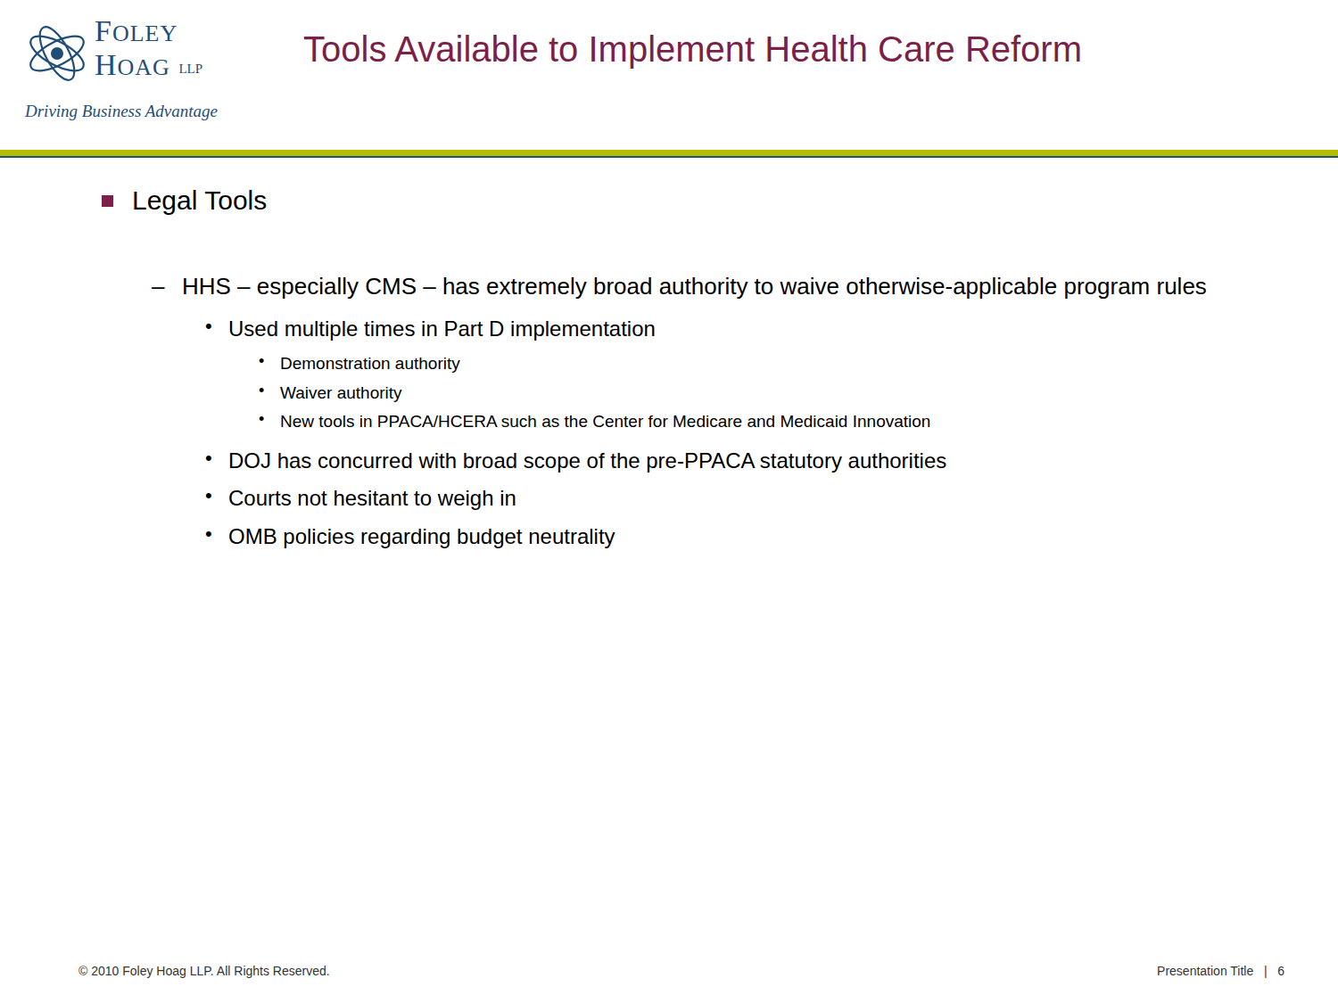FOLEY
HOAG LLP
Driving Business Advantage
Tools Available to Implement Health Care Reform
Legal Tools
HHS – especially CMS – has extremely broad authority to waive otherwise-applicable program rules
Used multiple times in Part D implementation
Demonstration authority
Waiver authority
New tools in PPACA/HCERA such as the Center for Medicare and Medicaid Innovation
DOJ has concurred with broad scope of the pre-PPACA statutory authorities
Courts not hesitant to weigh in
OMB policies regarding budget neutrality
© 2010 Foley Hoag LLP. All Rights Reserved.
Presentation Title | 6